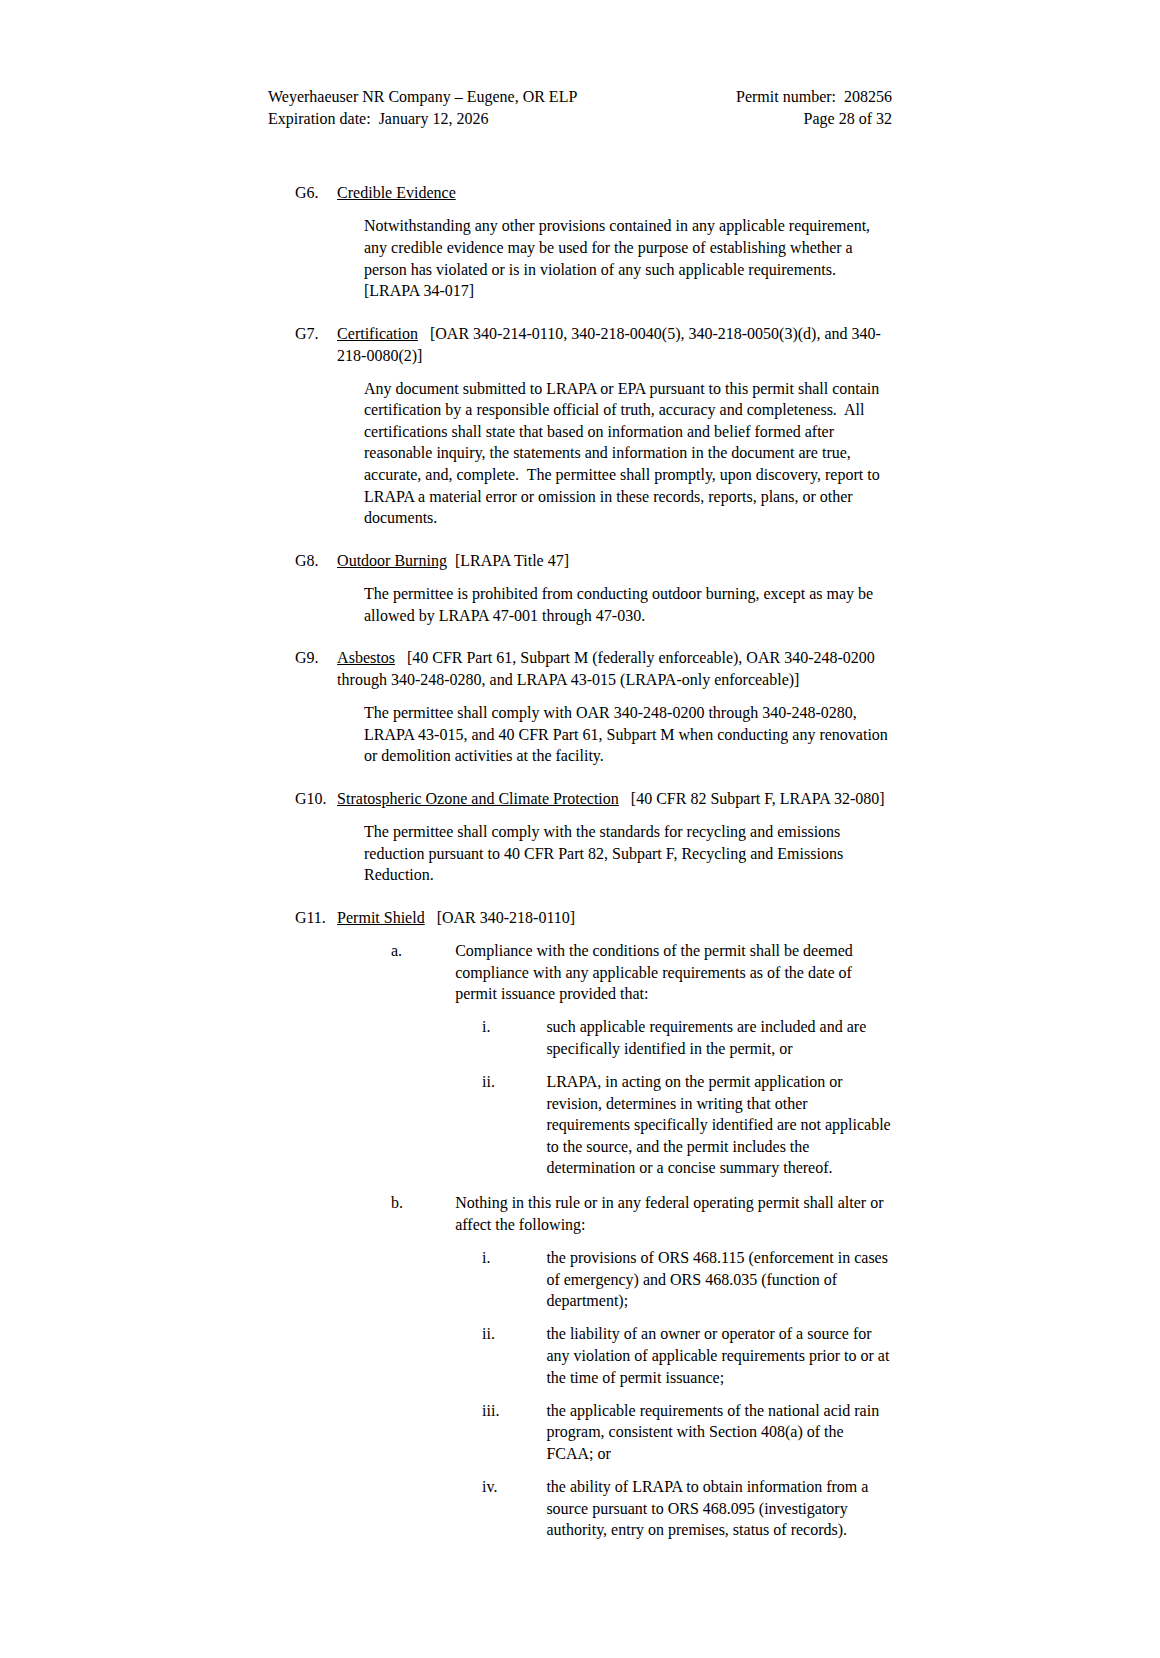| Weyerhaeuser NR Company – Eugene, OR ELP | Permit number: 208256 |
| Expiration date: January 12, 2026 | Page 28 of 32 |
G6.
Credible Evidence
Notwithstanding any other provisions contained in any applicable requirement, any credible evidence may be used for the purpose of establishing whether a person has violated or is in violation of any such applicable requirements. [LRAPA 34-017]
G7.
Certification [OAR 340-214-0110, 340-218-0040(5), 340-218-0050(3)(d), and 340-218-0080(2)]
Any document submitted to LRAPA or EPA pursuant to this permit shall contain certification by a responsible official of truth, accuracy and completeness. All certifications shall state that based on information and belief formed after reasonable inquiry, the statements and information in the document are true, accurate, and, complete. The permittee shall promptly, upon discovery, report to LRAPA a material error or omission in these records, reports, plans, or other documents.
G8.
Outdoor Burning [LRAPA Title 47]
The permittee is prohibited from conducting outdoor burning, except as may be allowed by LRAPA 47-001 through 47-030.
G9.
Asbestos [40 CFR Part 61, Subpart M (federally enforceable), OAR 340-248-0200 through 340-248-0280, and LRAPA 43-015 (LRAPA-only enforceable)]
The permittee shall comply with OAR 340-248-0200 through 340-248-0280, LRAPA 43-015, and 40 CFR Part 61, Subpart M when conducting any renovation or demolition activities at the facility.
G10.
Stratospheric Ozone and Climate Protection [40 CFR 82 Subpart F, LRAPA 32-080]
The permittee shall comply with the standards for recycling and emissions reduction pursuant to 40 CFR Part 82, Subpart F, Recycling and Emissions Reduction.
G11.
Permit Shield [OAR 340-218-0110]
a. Compliance with the conditions of the permit shall be deemed compliance with any applicable requirements as of the date of permit issuance provided that:
i. such applicable requirements are included and are specifically identified in the permit, or
ii. LRAPA, in acting on the permit application or revision, determines in writing that other requirements specifically identified are not applicable to the source, and the permit includes the determination or a concise summary thereof.
b. Nothing in this rule or in any federal operating permit shall alter or affect the following:
i. the provisions of ORS 468.115 (enforcement in cases of emergency) and ORS 468.035 (function of department);
ii. the liability of an owner or operator of a source for any violation of applicable requirements prior to or at the time of permit issuance;
iii. the applicable requirements of the national acid rain program, consistent with Section 408(a) of the FCAA; or
iv. the ability of LRAPA to obtain information from a source pursuant to ORS 468.095 (investigatory authority, entry on premises, status of records).